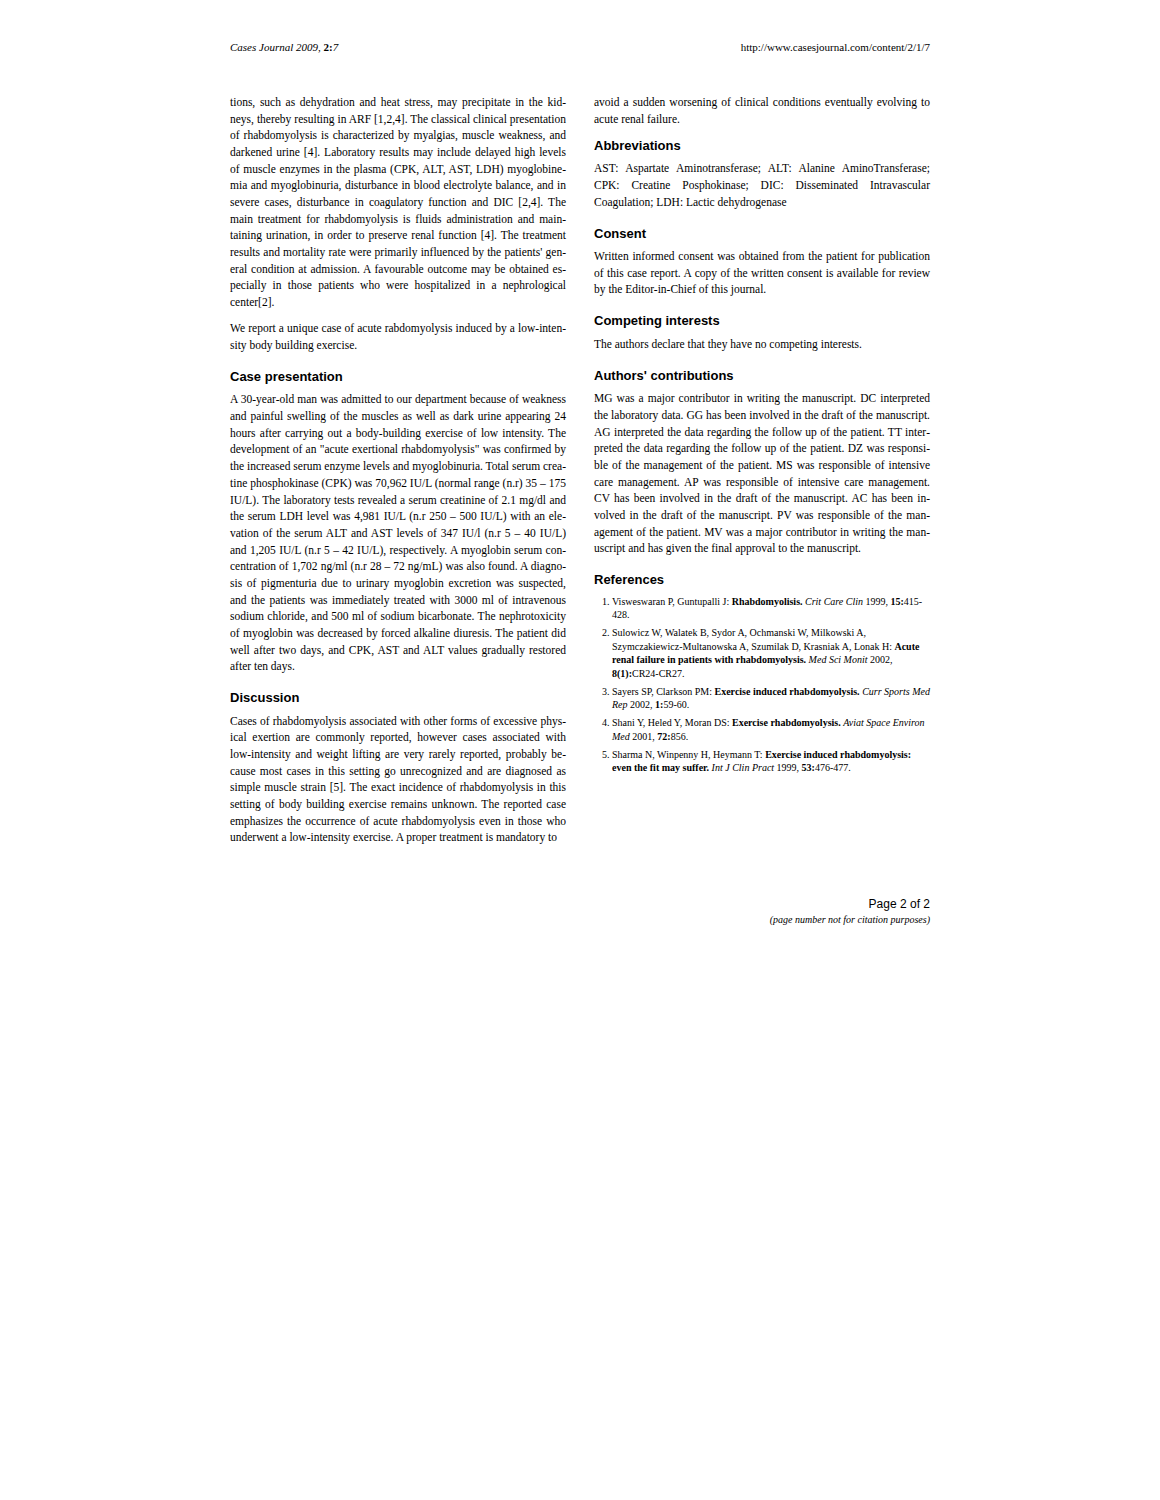Cases Journal 2009, 2: 7
http://www.casesjournal.com/content/2/1/7
tions, such as dehydration and heat stress, may precipitate in the kidneys, thereby resulting in ARF [1,2,4]. The classical clinical presentation of rhabdomyolysis is characterized by myalgias, muscle weakness, and darkened urine [4]. Laboratory results may include delayed high levels of muscle enzymes in the plasma (CPK, ALT, AST, LDH) myoglobinemia and myoglobinuria, disturbance in blood electrolyte balance, and in severe cases, disturbance in coagulatory function and DIC [2,4]. The main treatment for rhabdomyolysis is fluids administration and maintaining urination, in order to preserve renal function [4]. The treatment results and mortality rate were primarily influenced by the patients' general condition at admission. A favourable outcome may be obtained especially in those patients who were hospitalized in a nephrological center[2].
We report a unique case of acute rabdomyolysis induced by a low-intensity body building exercise.
Case presentation
A 30-year-old man was admitted to our department because of weakness and painful swelling of the muscles as well as dark urine appearing 24 hours after carrying out a body-building exercise of low intensity. The development of an "acute exertional rhabdomyolysis" was confirmed by the increased serum enzyme levels and myoglobinuria. Total serum creatine phosphokinase (CPK) was 70,962 IU/L (normal range (n.r) 35 – 175 IU/L). The laboratory tests revealed a serum creatinine of 2.1 mg/dl and the serum LDH level was 4,981 IU/L (n.r 250 – 500 IU/L) with an elevation of the serum ALT and AST levels of 347 IU/l (n.r 5 – 40 IU/L) and 1,205 IU/L (n.r 5 – 42 IU/L), respectively. A myoglobin serum concentration of 1,702 ng/ml (n.r 28 – 72 ng/mL) was also found. A diagnosis of pigmenturia due to urinary myoglobin excretion was suspected, and the patients was immediately treated with 3000 ml of intravenous sodium chloride, and 500 ml of sodium bicarbonate. The nephrotoxicity of myoglobin was decreased by forced alkaline diuresis. The patient did well after two days, and CPK, AST and ALT values gradually restored after ten days.
Discussion
Cases of rhabdomyolysis associated with other forms of excessive physical exertion are commonly reported, however cases associated with low-intensity and weight lifting are very rarely reported, probably because most cases in this setting go unrecognized and are diagnosed as simple muscle strain [5]. The exact incidence of rhabdomyolysis in this setting of body building exercise remains unknown. The reported case emphasizes the occurrence of acute rhabdomyolysis even in those who underwent a low-intensity exercise. A proper treatment is mandatory to
avoid a sudden worsening of clinical conditions eventually evolving to acute renal failure.
Abbreviations
AST: Aspartate Aminotransferase; ALT: Alanine AminoTransferase; CPK: Creatine Posphokinase; DIC: Disseminated Intravascular Coagulation; LDH: Lactic dehydrogenase
Consent
Written informed consent was obtained from the patient for publication of this case report. A copy of the written consent is available for review by the Editor-in-Chief of this journal.
Competing interests
The authors declare that they have no competing interests.
Authors' contributions
MG was a major contributor in writing the manuscript. DC interpreted the laboratory data. GG has been involved in the draft of the manuscript. AG interpreted the data regarding the follow up of the patient. TT interpreted the data regarding the follow up of the patient. DZ was responsible of the management of the patient. MS was responsible of intensive care management. AP was responsible of intensive care management. CV has been involved in the draft of the manuscript. AC has been involved in the draft of the manuscript. PV was responsible of the management of the patient. MV was a major contributor in writing the manuscript and has given the final approval to the manuscript.
References
Visweswaran P, Guntupalli J: Rhabdomyolisis. Crit Care Clin 1999, 15: 415-428.
Sulowicz W, Walatek B, Sydor A, Ochmanski W, Milkowski A, Szymczakiewicz-Multanowska A, Szumilak D, Krasniak A, Lonak H: Acute renal failure in patients with rhabdomyolysis. Med Sci Monit 2002, 8(1): CR24-CR27.
Sayers SP, Clarkson PM: Exercise induced rhabdomyolysis. Curr Sports Med Rep 2002, 1: 59-60.
Shani Y, Heled Y, Moran DS: Exercise rhabdomyolysis. Aviat Space Environ Med 2001, 72: 856.
Sharma N, Winpenny H, Heymann T: Exercise induced rhabdomyolysis: even the fit may suffer. Int J Clin Pract 1999, 53: 476-477.
Page 2 of 2
(page number not for citation purposes)